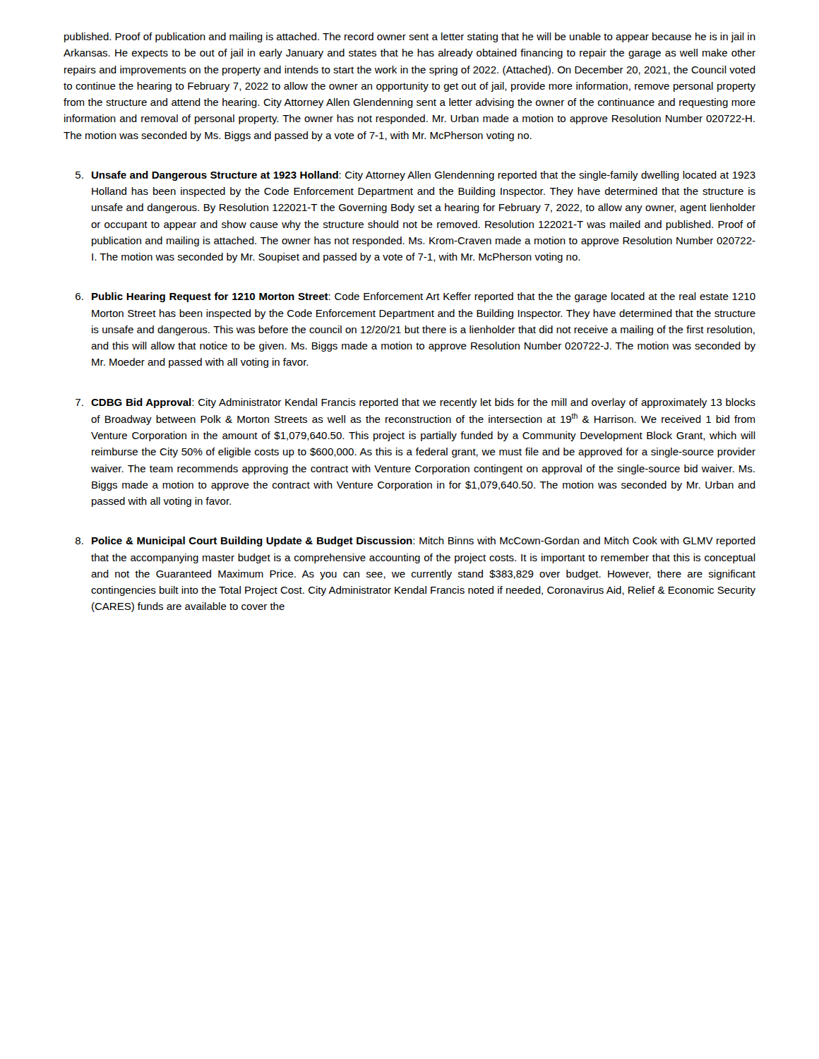published. Proof of publication and mailing is attached. The record owner sent a letter stating that he will be unable to appear because he is in jail in Arkansas. He expects to be out of jail in early January and states that he has already obtained financing to repair the garage as well make other repairs and improvements on the property and intends to start the work in the spring of 2022. (Attached). On December 20, 2021, the Council voted to continue the hearing to February 7, 2022 to allow the owner an opportunity to get out of jail, provide more information, remove personal property from the structure and attend the hearing. City Attorney Allen Glendenning sent a letter advising the owner of the continuance and requesting more information and removal of personal property. The owner has not responded. Mr. Urban made a motion to approve Resolution Number 020722-H. The motion was seconded by Ms. Biggs and passed by a vote of 7-1, with Mr. McPherson voting no.
Unsafe and Dangerous Structure at 1923 Holland: City Attorney Allen Glendenning reported that the single-family dwelling located at 1923 Holland has been inspected by the Code Enforcement Department and the Building Inspector. They have determined that the structure is unsafe and dangerous. By Resolution 122021-T the Governing Body set a hearing for February 7, 2022, to allow any owner, agent lienholder or occupant to appear and show cause why the structure should not be removed. Resolution 122021-T was mailed and published. Proof of publication and mailing is attached. The owner has not responded. Ms. Krom-Craven made a motion to approve Resolution Number 020722-I. The motion was seconded by Mr. Soupiset and passed by a vote of 7-1, with Mr. McPherson voting no.
Public Hearing Request for 1210 Morton Street: Code Enforcement Art Keffer reported that the the garage located at the real estate 1210 Morton Street has been inspected by the Code Enforcement Department and the Building Inspector. They have determined that the structure is unsafe and dangerous. This was before the council on 12/20/21 but there is a lienholder that did not receive a mailing of the first resolution, and this will allow that notice to be given. Ms. Biggs made a motion to approve Resolution Number 020722-J. The motion was seconded by Mr. Moeder and passed with all voting in favor.
CDBG Bid Approval: City Administrator Kendal Francis reported that we recently let bids for the mill and overlay of approximately 13 blocks of Broadway between Polk & Morton Streets as well as the reconstruction of the intersection at 19th & Harrison. We received 1 bid from Venture Corporation in the amount of $1,079,640.50. This project is partially funded by a Community Development Block Grant, which will reimburse the City 50% of eligible costs up to $600,000. As this is a federal grant, we must file and be approved for a single-source provider waiver. The team recommends approving the contract with Venture Corporation contingent on approval of the single-source bid waiver. Ms. Biggs made a motion to approve the contract with Venture Corporation in for $1,079,640.50. The motion was seconded by Mr. Urban and passed with all voting in favor.
Police & Municipal Court Building Update & Budget Discussion: Mitch Binns with McCown-Gordan and Mitch Cook with GLMV reported that the accompanying master budget is a comprehensive accounting of the project costs. It is important to remember that this is conceptual and not the Guaranteed Maximum Price. As you can see, we currently stand $383,829 over budget. However, there are significant contingencies built into the Total Project Cost. City Administrator Kendal Francis noted if needed, Coronavirus Aid, Relief & Economic Security (CARES) funds are available to cover the